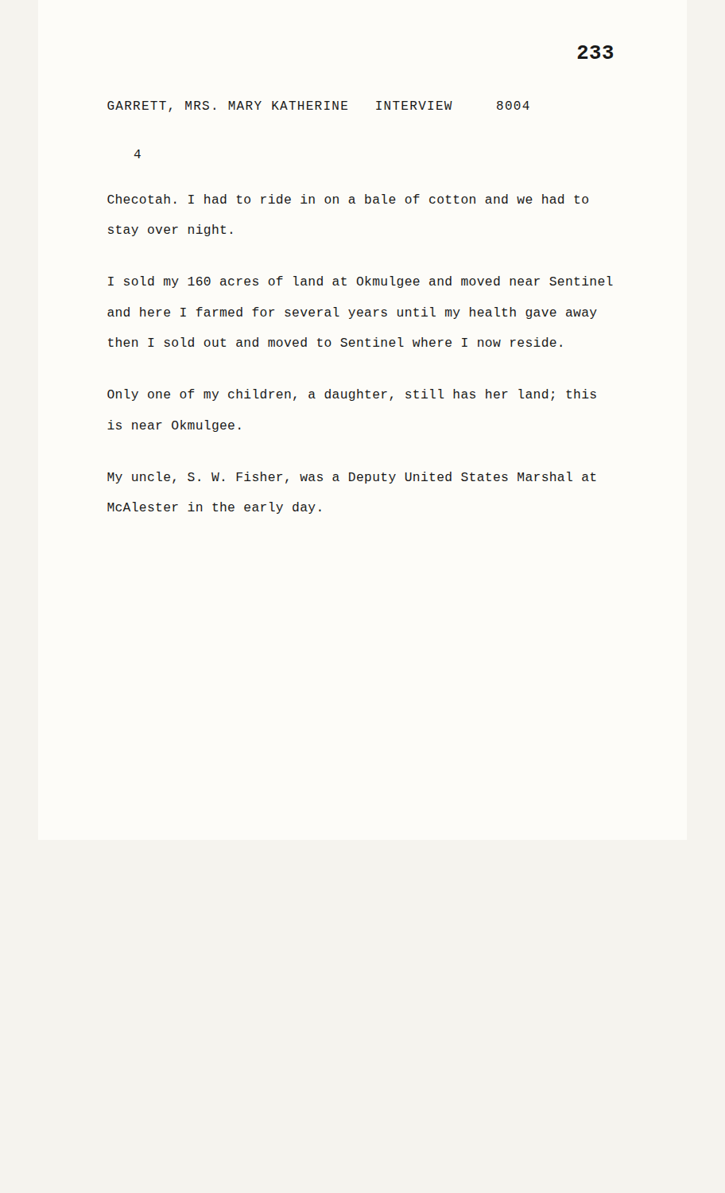233
GARRETT, MRS. MARY KATHERINE INTERVIEW 8004
4
Checotah. I had to ride in on a bale of cotton and we had to stay over night.
I sold my 160 acres of land at Okmulgee and moved near Sentinel and here I farmed for several years until my health gave away then I sold out and moved to Sentinel where I now reside.
Only one of my children, a daughter, still has her land; this is near Okmulgee.
My uncle, S. W. Fisher, was a Deputy United States Marshal at McAlester in the early day.